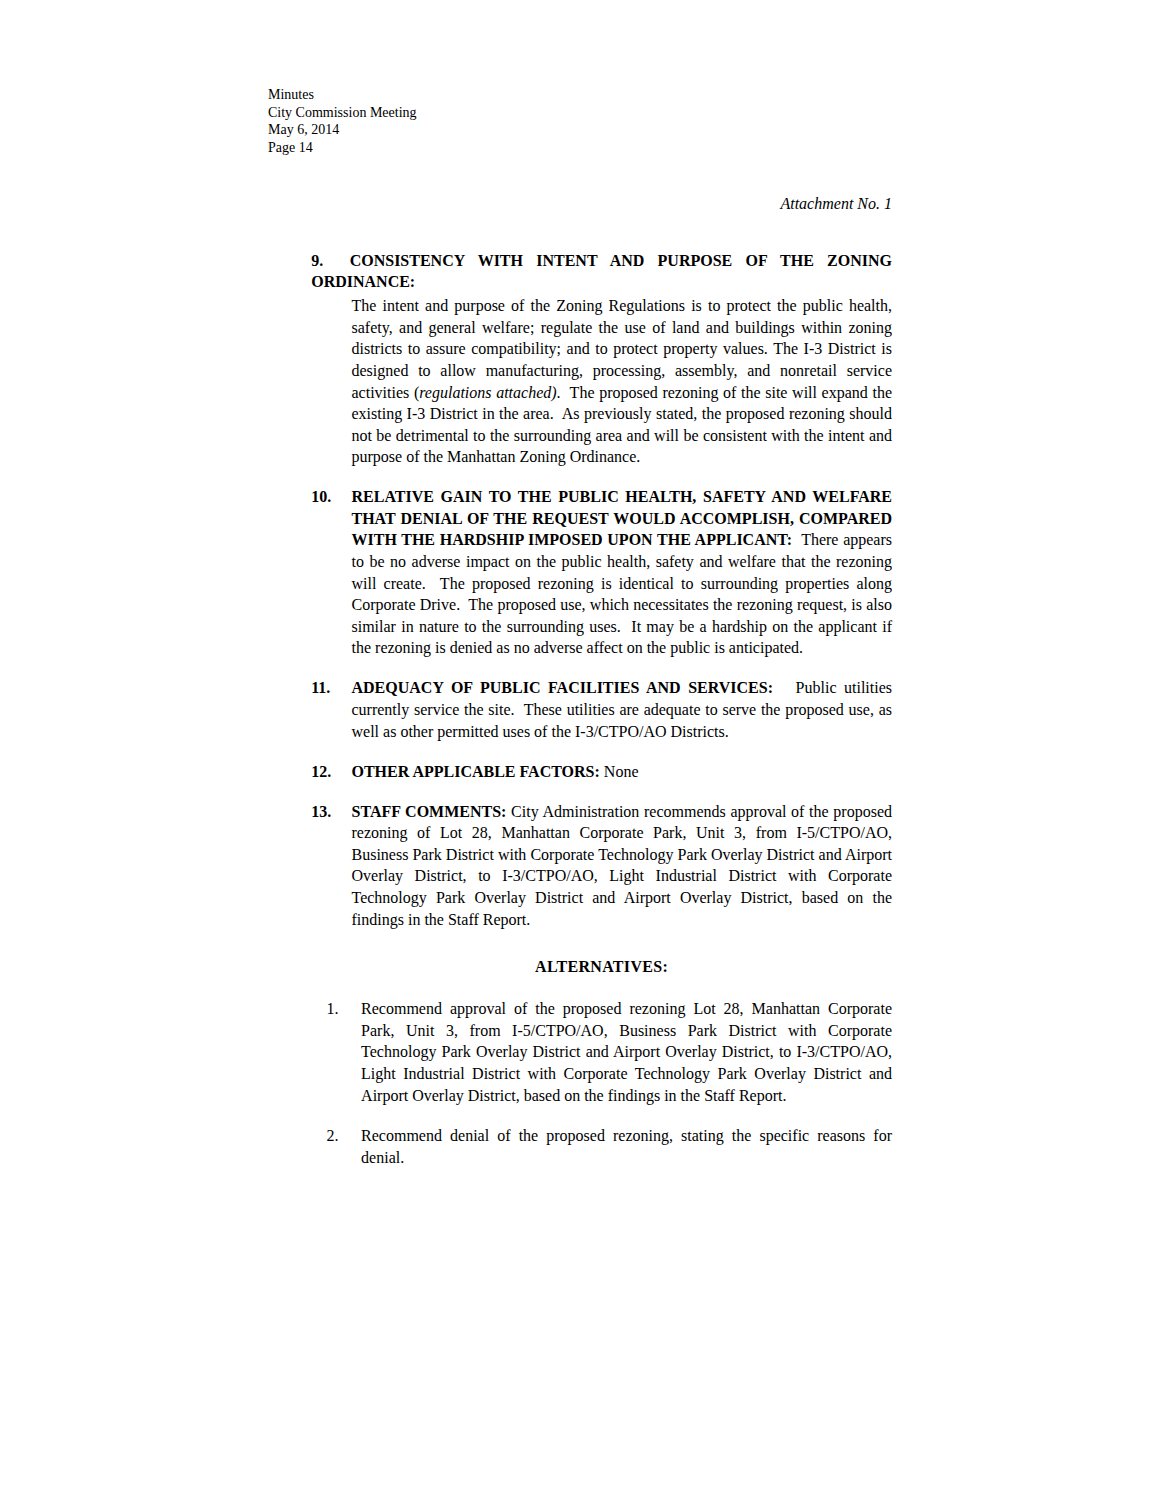Minutes
City Commission Meeting
May 6, 2014
Page 14
Attachment No. 1
9. CONSISTENCY WITH INTENT AND PURPOSE OF THE ZONING ORDINANCE:
The intent and purpose of the Zoning Regulations is to protect the public health, safety, and general welfare; regulate the use of land and buildings within zoning districts to assure compatibility; and to protect property values. The I-3 District is designed to allow manufacturing, processing, assembly, and nonretail service activities (regulations attached). The proposed rezoning of the site will expand the existing I-3 District in the area. As previously stated, the proposed rezoning should not be detrimental to the surrounding area and will be consistent with the intent and purpose of the Manhattan Zoning Ordinance.
10. RELATIVE GAIN TO THE PUBLIC HEALTH, SAFETY AND WELFARE THAT DENIAL OF THE REQUEST WOULD ACCOMPLISH, COMPARED WITH THE HARDSHIP IMPOSED UPON THE APPLICANT: There appears to be no adverse impact on the public health, safety and welfare that the rezoning will create. The proposed rezoning is identical to surrounding properties along Corporate Drive. The proposed use, which necessitates the rezoning request, is also similar in nature to the surrounding uses. It may be a hardship on the applicant if the rezoning is denied as no adverse affect on the public is anticipated.
11. ADEQUACY OF PUBLIC FACILITIES AND SERVICES: Public utilities currently service the site. These utilities are adequate to serve the proposed use, as well as other permitted uses of the I-3/CTPO/AO Districts.
12. OTHER APPLICABLE FACTORS: None
13. STAFF COMMENTS: City Administration recommends approval of the proposed rezoning of Lot 28, Manhattan Corporate Park, Unit 3, from I-5/CTPO/AO, Business Park District with Corporate Technology Park Overlay District and Airport Overlay District, to I-3/CTPO/AO, Light Industrial District with Corporate Technology Park Overlay District and Airport Overlay District, based on the findings in the Staff Report.
ALTERNATIVES:
1. Recommend approval of the proposed rezoning Lot 28, Manhattan Corporate Park, Unit 3, from I-5/CTPO/AO, Business Park District with Corporate Technology Park Overlay District and Airport Overlay District, to I-3/CTPO/AO, Light Industrial District with Corporate Technology Park Overlay District and Airport Overlay District, based on the findings in the Staff Report.
2. Recommend denial of the proposed rezoning, stating the specific reasons for denial.